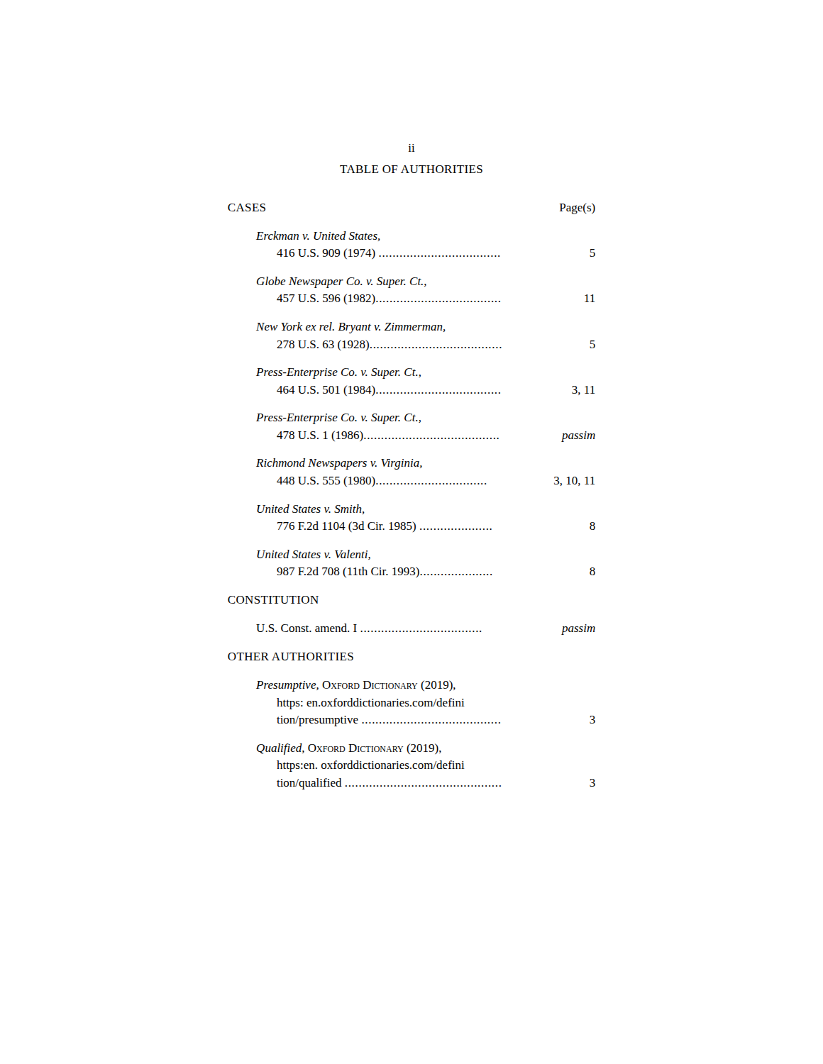ii
TABLE OF AUTHORITIES
CASESPage(s)
Erckman v. United States,
416 U.S. 909 (1974) ................................... 5
Globe Newspaper Co. v. Super. Ct.,
457 U.S. 596 (1982).................................... 11
New York ex rel. Bryant v. Zimmerman,
278 U.S. 63 (1928)...................................... 5
Press-Enterprise Co. v. Super. Ct.,
464 U.S. 501 (1984).................................... 3, 11
Press-Enterprise Co. v. Super. Ct.,
478 U.S. 1 (1986)....................................... passim
Richmond Newspapers v. Virginia,
448 U.S. 555 (1980)................................ 3, 10, 11
United States v. Smith,
776 F.2d 1104 (3d Cir. 1985) ..................... 8
United States v. Valenti,
987 F.2d 708 (11th Cir. 1993)..................... 8
CONSTITUTION
U.S. Const. amend. I ................................... passim
OTHER AUTHORITIES
Presumptive, Oxford Dictionary (2019),
https: en.oxforddictionaries.com/defini
tion/presumptive ........................................ 3
Qualified, Oxford Dictionary (2019),
https:en. oxforddictionaries.com/defini
tion/qualified ............................................. 3